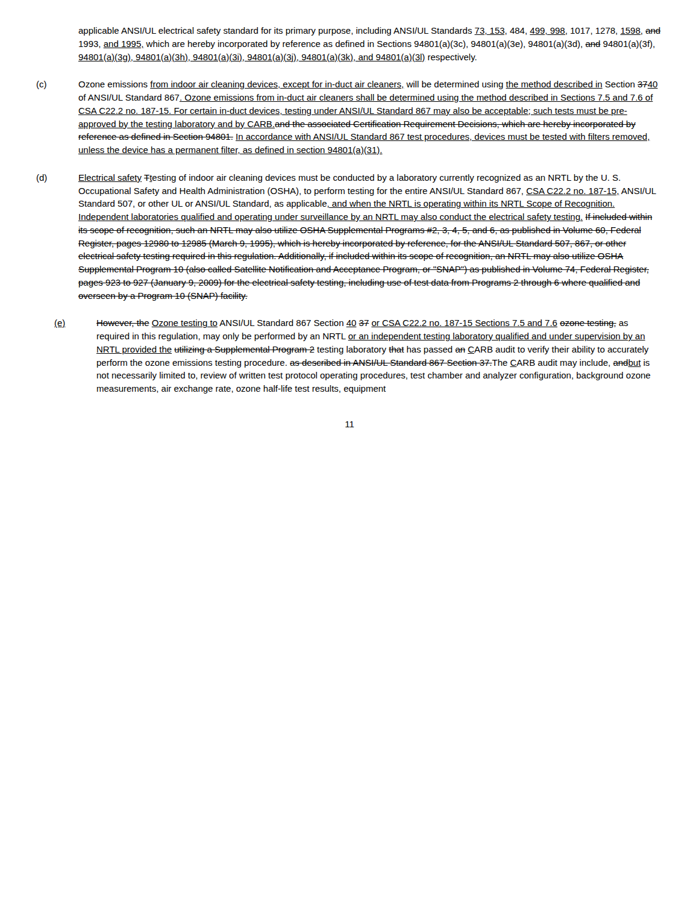applicable ANSI/UL electrical safety standard for its primary purpose, including ANSI/UL Standards 73, 153, 484, 499, 998, 1017, 1278, 1598, and 1993, and 1995, which are hereby incorporated by reference as defined in Sections 94801(a)(3c), 94801(a)(3e), 94801(a)(3d), and 94801(a)(3f), 94801(a)(3g), 94801(a)(3h), 94801(a)(3i), 94801(a)(3j), 94801(a)(3k), and 94801(a)(3l) respectively.
(c)
Ozone emissions from indoor air cleaning devices, except for in-duct air cleaners, will be determined using the method described in Section 3740 of ANSI/UL Standard 867. Ozone emissions from in-duct air cleaners shall be determined using the method described in Sections 7.5 and 7.6 of CSA C22.2 no. 187-15. For certain in-duct devices, testing under ANSI/UL Standard 867 may also be acceptable; such tests must be pre-approved by the testing laboratory and by CARB.and the associated Certification Requirement Decisions, which are hereby incorporated by reference as defined in Section 94801. In accordance with ANSI/UL Standard 867 test procedures, devices must be tested with filters removed, unless the device has a permanent filter, as defined in section 94801(a)(31).
(d)
Electrical safety Ttesting of indoor air cleaning devices must be conducted by a laboratory currently recognized as an NRTL by the U. S. Occupational Safety and Health Administration (OSHA), to perform testing for the entire ANSI/UL Standard 867, CSA C22.2 no. 187-15, ANSI/UL Standard 507, or other UL or ANSI/UL Standard, as applicable, and when the NRTL is operating within its NRTL Scope of Recognition. Independent laboratories qualified and operating under surveillance by an NRTL may also conduct the electrical safety testing. If included within its scope of recognition, such an NRTL may also utilize OSHA Supplemental Programs #2, 3, 4, 5, and 6, as published in Volume 60, Federal Register, pages 12980 to 12985 (March 9, 1995), which is hereby incorporated by reference, for the ANSI/UL Standard 507, 867, or other electrical safety testing required in this regulation. Additionally, if included within its scope of recognition, an NRTL may also utilize OSHA Supplemental Program 10 (also called Satellite Notification and Acceptance Program, or "SNAP") as published in Volume 74, Federal Register, pages 923 to 927 (January 9, 2009) for the electrical safety testing, including use of test data from Programs 2 through 6 where qualified and overseen by a Program 10 (SNAP) facility.
(e)
However, the Ozone testing to ANSI/UL Standard 867 Section 40 37 or CSA C22.2 no. 187-15 Sections 7.5 and 7.6 ozone testing, as required in this regulation, may only be performed by an NRTL or an independent testing laboratory qualified and under supervision by an NRTL provided the utilizing a Supplemental Program 2 testing laboratory that has passed an CARB audit to verify their ability to accurately perform the ozone emissions testing procedure. as described in ANSI/UL Standard 867 Section 37.The CARB audit may include, andbut is not necessarily limited to, review of written test protocol operating procedures, test chamber and analyzer configuration, background ozone measurements, air exchange rate, ozone half-life test results, equipment
11